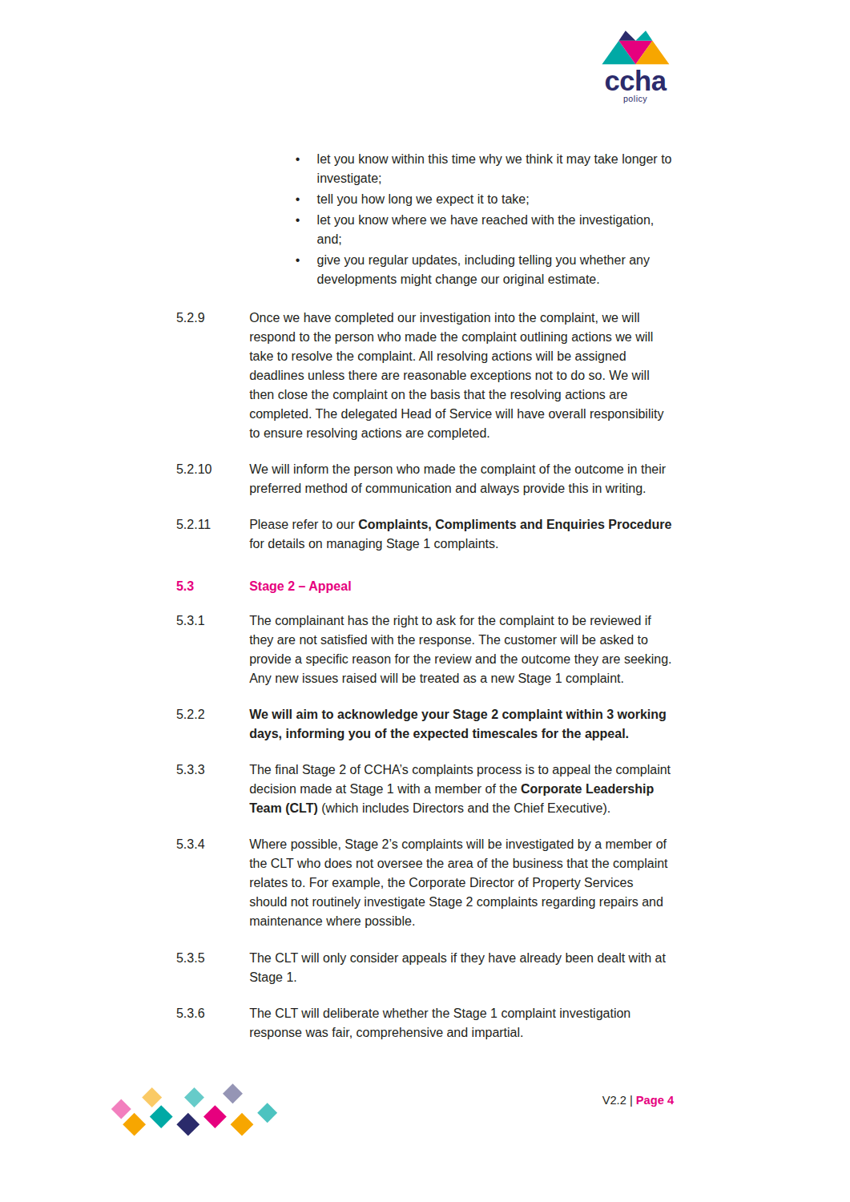ccha
policy
let you know within this time why we think it may take longer to investigate;
tell you how long we expect it to take;
let you know where we have reached with the investigation, and;
give you regular updates, including telling you whether any developments might change our original estimate.
5.2.9
Once we have completed our investigation into the complaint, we will respond to the person who made the complaint outlining actions we will take to resolve the complaint. All resolving actions will be assigned deadlines unless there are reasonable exceptions not to do so. We will then close the complaint on the basis that the resolving actions are completed. The delegated Head of Service will have overall responsibility to ensure resolving actions are completed.
5.2.10
We will inform the person who made the complaint of the outcome in their preferred method of communication and always provide this in writing.
5.2.11
Please refer to our Complaints, Compliments and Enquiries Procedure for details on managing Stage 1 complaints.
5.3
Stage 2 – Appeal
5.3.1
The complainant has the right to ask for the complaint to be reviewed if they are not satisfied with the response. The customer will be asked to provide a specific reason for the review and the outcome they are seeking. Any new issues raised will be treated as a new Stage 1 complaint.
5.2.2
We will aim to acknowledge your Stage 2 complaint within 3 working days, informing you of the expected timescales for the appeal.
5.3.3
The final Stage 2 of CCHA’s complaints process is to appeal the complaint decision made at Stage 1 with a member of the Corporate Leadership Team (CLT) (which includes Directors and the Chief Executive).
5.3.4
Where possible, Stage 2’s complaints will be investigated by a member of the CLT who does not oversee the area of the business that the complaint relates to. For example, the Corporate Director of Property Services should not routinely investigate Stage 2 complaints regarding repairs and maintenance where possible.
5.3.5
The CLT will only consider appeals if they have already been dealt with at Stage 1.
5.3.6
The CLT will deliberate whether the Stage 1 complaint investigation response was fair, comprehensive and impartial.
V2.2 | Page 4